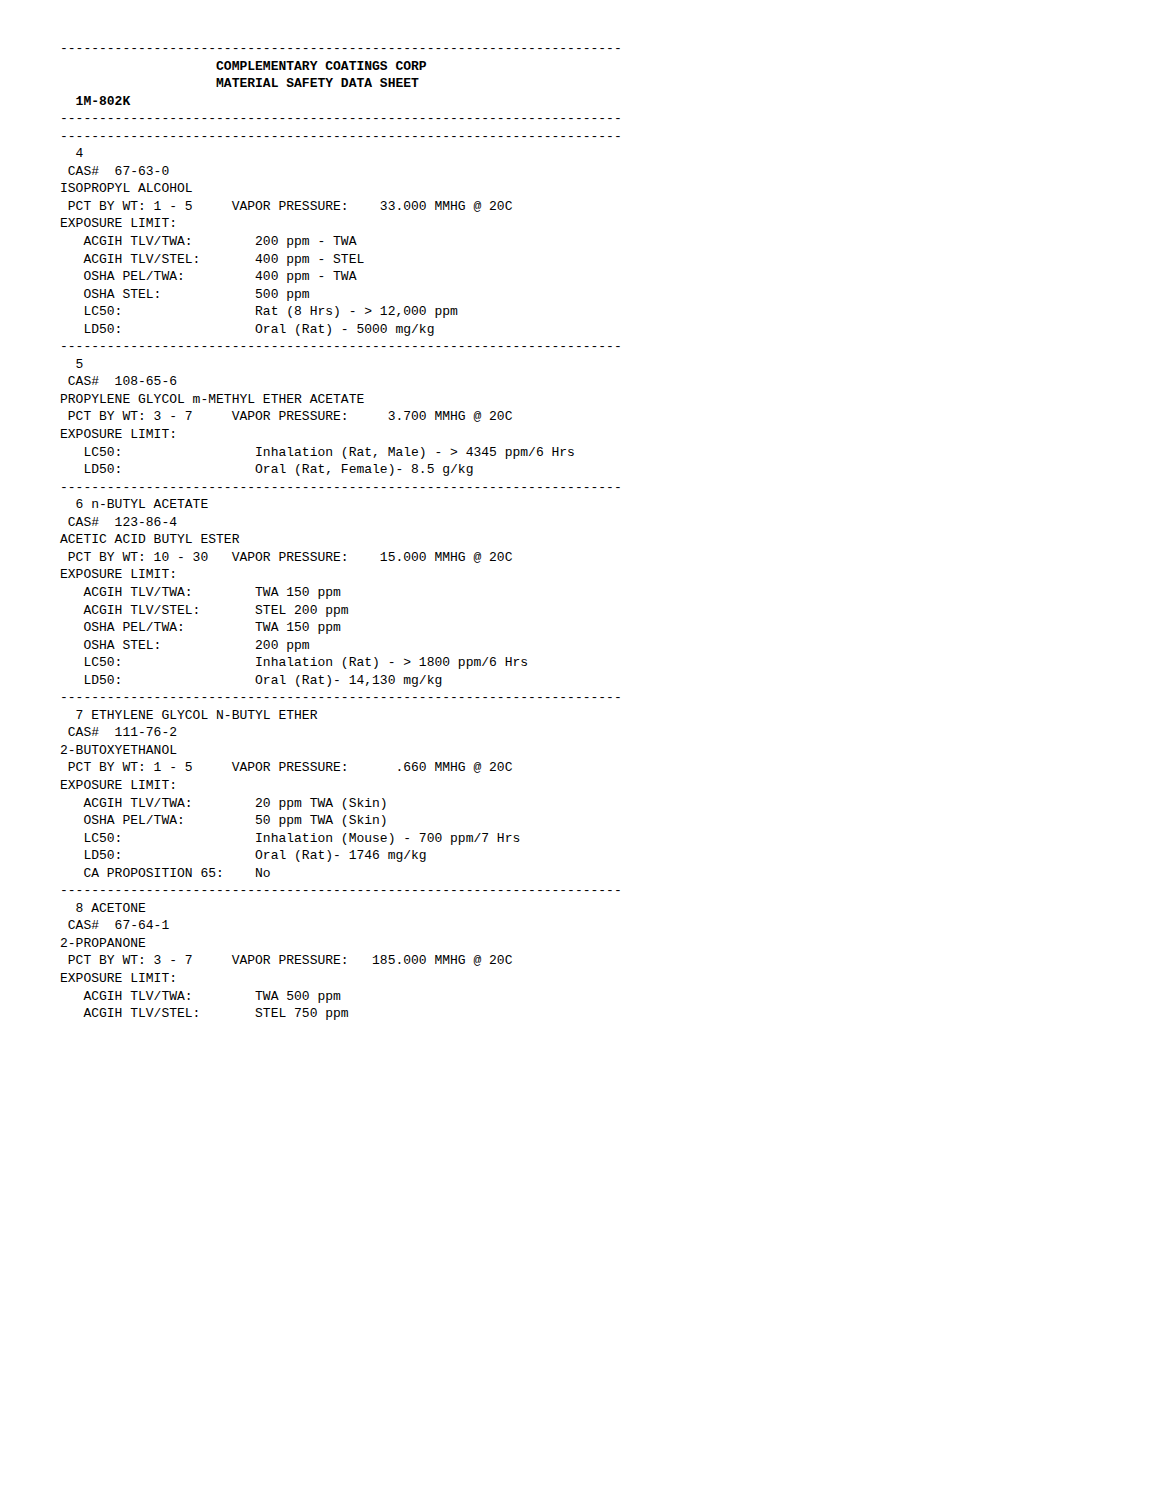------------------------------------------------------------------------
                    COMPLEMENTARY COATINGS CORP
                    MATERIAL SAFETY DATA SHEET
  1M-802K
------------------------------------------------------------------------
------------------------------------------------------------------------
  4
 CAS#  67-63-0
ISOPROPYL ALCOHOL
 PCT BY WT: 1 - 5     VAPOR PRESSURE:    33.000 MMHG @ 20C
EXPOSURE LIMIT:
   ACGIH TLV/TWA:        200 ppm - TWA
   ACGIH TLV/STEL:       400 ppm - STEL
   OSHA PEL/TWA:         400 ppm - TWA
   OSHA STEL:            500 ppm
   LC50:                 Rat (8 Hrs) - > 12,000 ppm
   LD50:                 Oral (Rat) - 5000 mg/kg
------------------------------------------------------------------------
  5
 CAS#  108-65-6
PROPYLENE GLYCOL m-METHYL ETHER ACETATE
 PCT BY WT: 3 - 7     VAPOR PRESSURE:     3.700 MMHG @ 20C
EXPOSURE LIMIT:
   LC50:                 Inhalation (Rat, Male) - > 4345 ppm/6 Hrs
   LD50:                 Oral (Rat, Female)- 8.5 g/kg
------------------------------------------------------------------------
  6 n-BUTYL ACETATE
 CAS#  123-86-4
ACETIC ACID BUTYL ESTER
 PCT BY WT: 10 - 30   VAPOR PRESSURE:    15.000 MMHG @ 20C
EXPOSURE LIMIT:
   ACGIH TLV/TWA:        TWA 150 ppm
   ACGIH TLV/STEL:       STEL 200 ppm
   OSHA PEL/TWA:         TWA 150 ppm
   OSHA STEL:            200 ppm
   LC50:                 Inhalation (Rat) - > 1800 ppm/6 Hrs
   LD50:                 Oral (Rat)- 14,130 mg/kg
------------------------------------------------------------------------
  7 ETHYLENE GLYCOL N-BUTYL ETHER
 CAS#  111-76-2
2-BUTOXYETHANOL
 PCT BY WT: 1 - 5     VAPOR PRESSURE:      .660 MMHG @ 20C
EXPOSURE LIMIT:
   ACGIH TLV/TWA:        20 ppm TWA (Skin)
   OSHA PEL/TWA:         50 ppm TWA (Skin)
   LC50:                 Inhalation (Mouse) - 700 ppm/7 Hrs
   LD50:                 Oral (Rat)- 1746 mg/kg
   CA PROPOSITION 65:    No
------------------------------------------------------------------------
  8 ACETONE
 CAS#  67-64-1
2-PROPANONE
 PCT BY WT: 3 - 7     VAPOR PRESSURE:   185.000 MMHG @ 20C
EXPOSURE LIMIT:
   ACGIH TLV/TWA:        TWA 500 ppm
   ACGIH TLV/STEL:       STEL 750 ppm